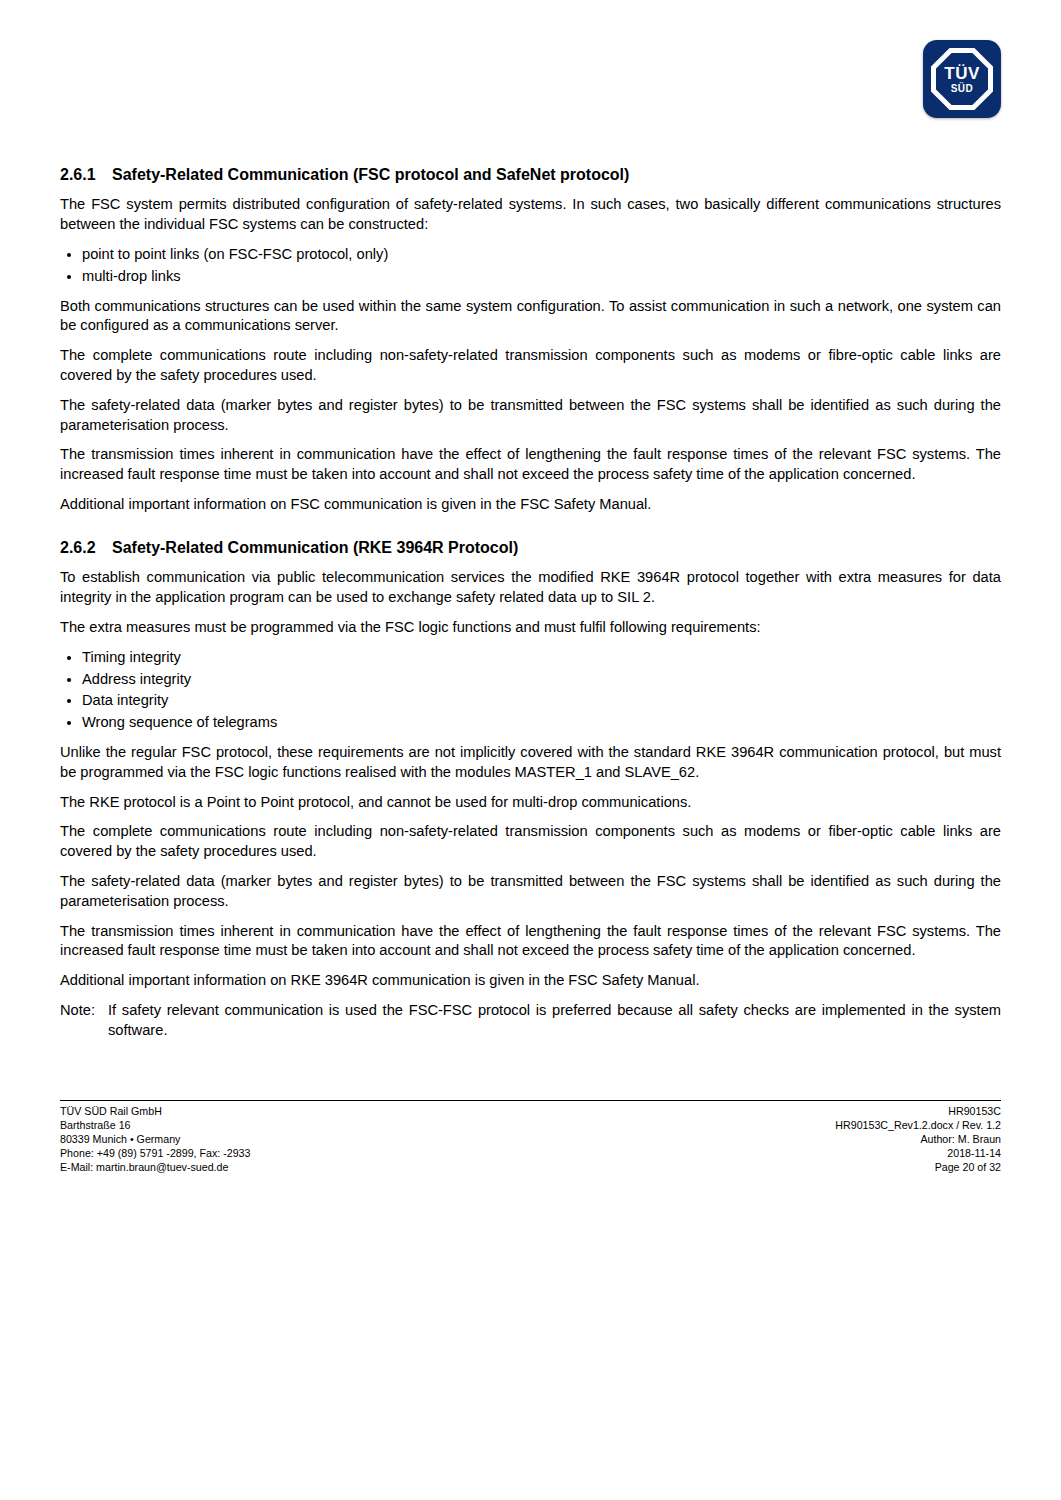TÜV SÜD
2.6.1 Safety-Related Communication (FSC protocol and SafeNet protocol)
The FSC system permits distributed configuration of safety-related systems. In such cases, two basically different communications structures between the individual FSC systems can be constructed:
point to point links (on FSC-FSC protocol, only)
multi-drop links
Both communications structures can be used within the same system configuration. To assist communication in such a network, one system can be configured as a communications server.
The complete communications route including non-safety-related transmission components such as modems or fibre-optic cable links are covered by the safety procedures used.
The safety-related data (marker bytes and register bytes) to be transmitted between the FSC systems shall be identified as such during the parameterisation process.
The transmission times inherent in communication have the effect of lengthening the fault response times of the relevant FSC systems. The increased fault response time must be taken into account and shall not exceed the process safety time of the application concerned.
Additional important information on FSC communication is given in the FSC Safety Manual.
2.6.2 Safety-Related Communication (RKE 3964R Protocol)
To establish communication via public telecommunication services the modified RKE 3964R protocol together with extra measures for data integrity in the application program can be used to exchange safety related data up to SIL 2.
The extra measures must be programmed via the FSC logic functions and must fulfil following requirements:
Timing integrity
Address integrity
Data integrity
Wrong sequence of telegrams
Unlike the regular FSC protocol, these requirements are not implicitly covered with the standard RKE 3964R communication protocol, but must be programmed via the FSC logic functions realised with the modules MASTER_1 and SLAVE_62.
The RKE protocol is a Point to Point protocol, and cannot be used for multi-drop communications.
The complete communications route including non-safety-related transmission components such as modems or fiber-optic cable links are covered by the safety procedures used.
The safety-related data (marker bytes and register bytes) to be transmitted between the FSC systems shall be identified as such during the parameterisation process.
The transmission times inherent in communication have the effect of lengthening the fault response times of the relevant FSC systems. The increased fault response time must be taken into account and shall not exceed the process safety time of the application concerned.
Additional important information on RKE 3964R communication is given in the FSC Safety Manual.
Note:
If safety relevant communication is used the FSC-FSC protocol is preferred because all safety checks are implemented in the system software.
TÜV SÜD Rail GmbH
Barthstraße 16
80339 Munich • Germany
Phone: +49 (89) 5791 -2899, Fax: -2933
E-Mail: martin.braun@tuev-sued.de
HR90153C
HR90153C_Rev1.2.docx / Rev. 1.2
Author: M. Braun
2018-11-14
Page 20 of 32